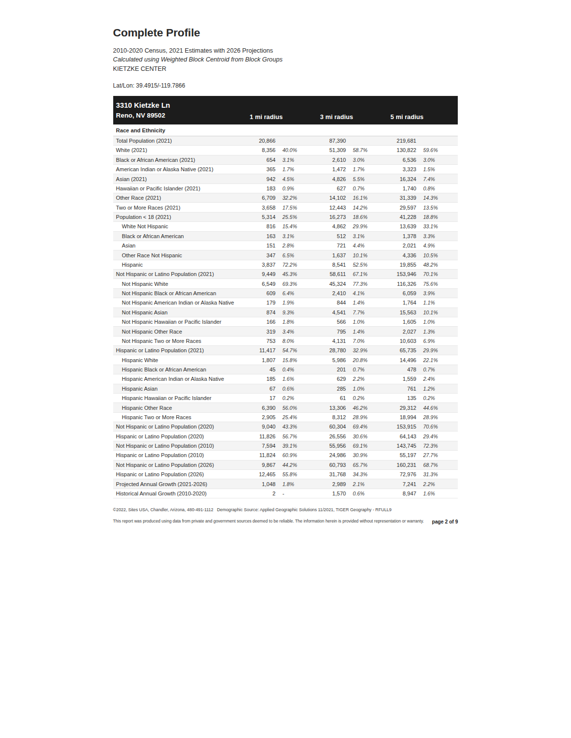Complete Profile
2010-2020 Census, 2021 Estimates with 2026 Projections
Calculated using Weighted Block Centroid from Block Groups
KIETZKE CENTER
Lat/Lon: 39.4915/-119.7866
| 3310 Kietzke Ln Reno, NV 89502 | 1 mi radius | 3 mi radius | 5 mi radius |
| --- | --- | --- | --- |
| Race and Ethnicity |
| Total Population (2021) | 20,866 | | 87,390 | | 219,681 | |
| White (2021) | 8,356 | 40.0% | 51,309 | 58.7% | 130,822 | 59.6% |
| Black or African American (2021) | 654 | 3.1% | 2,610 | 3.0% | 6,536 | 3.0% |
| American Indian or Alaska Native (2021) | 365 | 1.7% | 1,472 | 1.7% | 3,323 | 1.5% |
| Asian (2021) | 942 | 4.5% | 4,826 | 5.5% | 16,324 | 7.4% |
| Hawaiian or Pacific Islander (2021) | 183 | 0.9% | 627 | 0.7% | 1,740 | 0.8% |
| Other Race (2021) | 6,709 | 32.2% | 14,102 | 16.1% | 31,339 | 14.3% |
| Two or More Races (2021) | 3,658 | 17.5% | 12,443 | 14.2% | 29,597 | 13.5% |
| Population < 18 (2021) | 5,314 | 25.5% | 16,273 | 18.6% | 41,228 | 18.8% |
| White Not Hispanic | 816 | 15.4% | 4,862 | 29.9% | 13,639 | 33.1% |
| Black or African American | 163 | 3.1% | 512 | 3.1% | 1,378 | 3.3% |
| Asian | 151 | 2.8% | 721 | 4.4% | 2,021 | 4.9% |
| Other Race Not Hispanic | 347 | 6.5% | 1,637 | 10.1% | 4,336 | 10.5% |
| Hispanic | 3,837 | 72.2% | 8,541 | 52.5% | 19,855 | 48.2% |
| Not Hispanic or Latino Population (2021) | 9,449 | 45.3% | 58,611 | 67.1% | 153,946 | 70.1% |
| Not Hispanic White | 6,549 | 69.3% | 45,324 | 77.3% | 116,326 | 75.6% |
| Not Hispanic Black or African American | 609 | 6.4% | 2,410 | 4.1% | 6,059 | 3.9% |
| Not Hispanic American Indian or Alaska Native | 179 | 1.9% | 844 | 1.4% | 1,764 | 1.1% |
| Not Hispanic Asian | 874 | 9.3% | 4,541 | 7.7% | 15,563 | 10.1% |
| Not Hispanic Hawaiian or Pacific Islander | 166 | 1.8% | 566 | 1.0% | 1,605 | 1.0% |
| Not Hispanic Other Race | 319 | 3.4% | 795 | 1.4% | 2,027 | 1.3% |
| Not Hispanic Two or More Races | 753 | 8.0% | 4,131 | 7.0% | 10,603 | 6.9% |
| Hispanic or Latino Population (2021) | 11,417 | 54.7% | 28,780 | 32.9% | 65,735 | 29.9% |
| Hispanic White | 1,807 | 15.8% | 5,986 | 20.8% | 14,496 | 22.1% |
| Hispanic Black or African American | 45 | 0.4% | 201 | 0.7% | 478 | 0.7% |
| Hispanic American Indian or Alaska Native | 185 | 1.6% | 629 | 2.2% | 1,559 | 2.4% |
| Hispanic Asian | 67 | 0.6% | 285 | 1.0% | 761 | 1.2% |
| Hispanic Hawaiian or Pacific Islander | 17 | 0.2% | 61 | 0.2% | 135 | 0.2% |
| Hispanic Other Race | 6,390 | 56.0% | 13,306 | 46.2% | 29,312 | 44.6% |
| Hispanic Two or More Races | 2,905 | 25.4% | 8,312 | 28.9% | 18,994 | 28.9% |
| Not Hispanic or Latino Population (2020) | 9,040 | 43.3% | 60,304 | 69.4% | 153,915 | 70.6% |
| Hispanic or Latino Population (2020) | 11,826 | 56.7% | 26,556 | 30.6% | 64,143 | 29.4% |
| Not Hispanic or Latino Population (2010) | 7,594 | 39.1% | 55,956 | 69.1% | 143,745 | 72.3% |
| Hispanic or Latino Population (2010) | 11,824 | 60.9% | 24,986 | 30.9% | 55,197 | 27.7% |
| Not Hispanic or Latino Population (2026) | 9,867 | 44.2% | 60,793 | 65.7% | 160,231 | 68.7% |
| Hispanic or Latino Population (2026) | 12,465 | 55.8% | 31,768 | 34.3% | 72,976 | 31.3% |
| Projected Annual Growth (2021-2026) | 1,048 | 1.8% | 2,989 | 2.1% | 7,241 | 2.2% |
| Historical Annual Growth (2010-2020) | 2 | - | 1,570 | 0.6% | 8,947 | 1.6% |
©2022, Sites USA, Chandler, Arizona, 480-491-1112 Demographic Source: Applied Geographic Solutions 11/2021, TIGER Geography - RFULL9
page 2 of 9 This report was produced using data from private and government sources deemed to be reliable. The information herein is provided without representation or warranty.